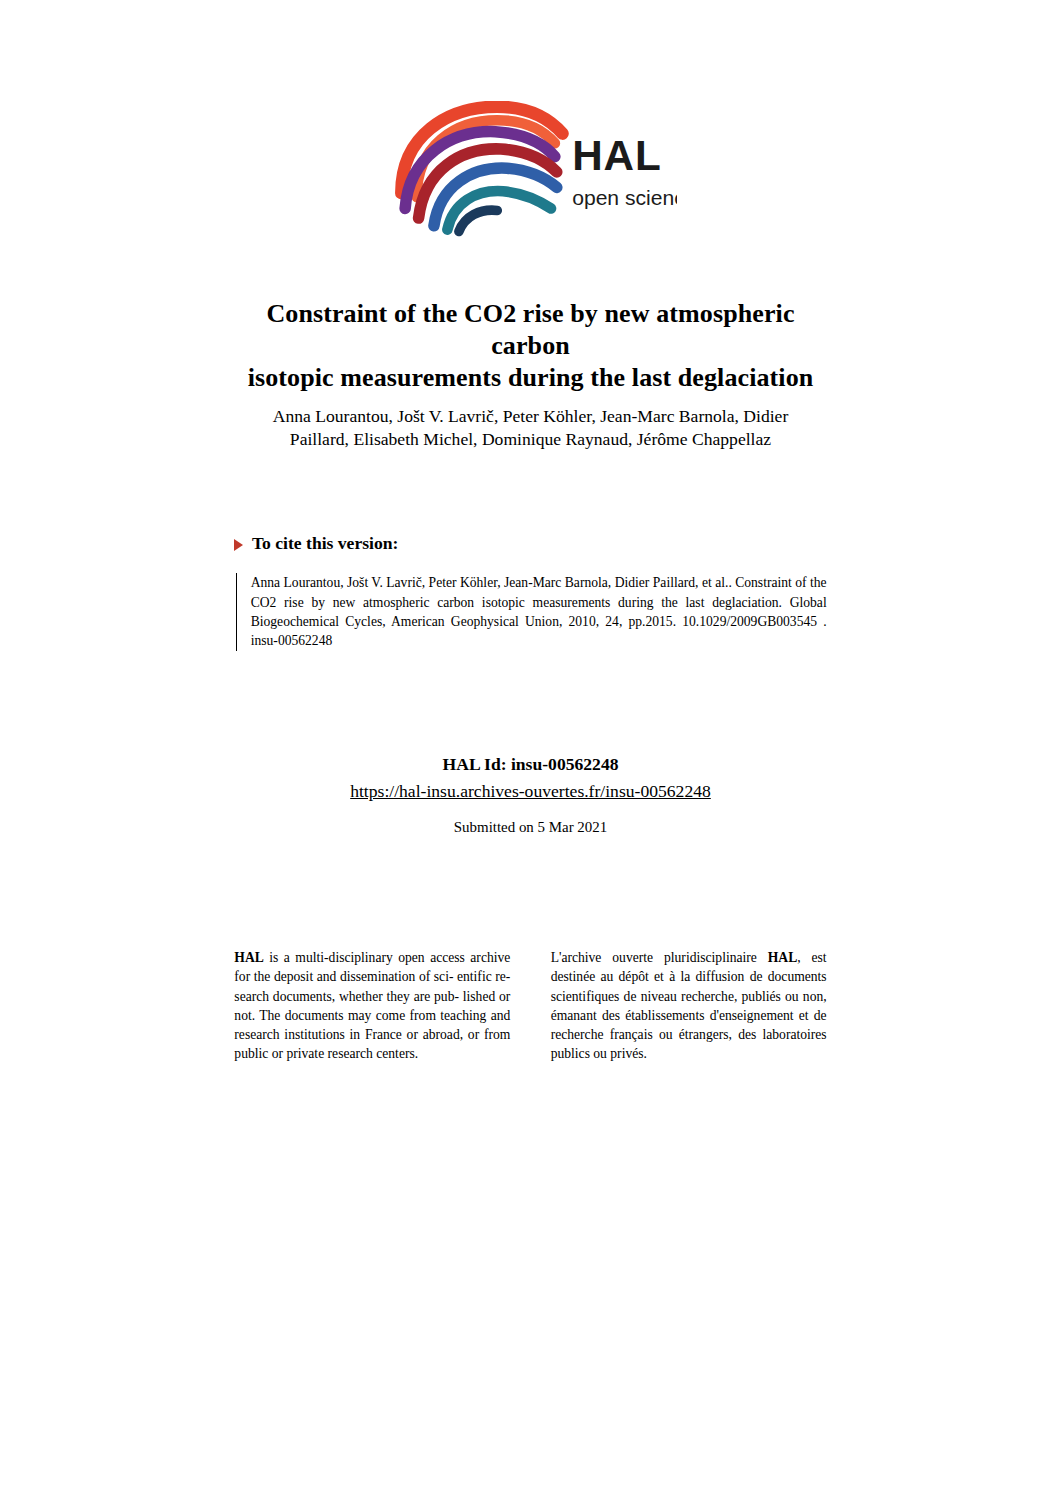HAL open science HAL open science
Constraint of the CO2 rise by new atmospheric carbon
isotopic measurements during the last deglaciation
Anna Lourantou, Jošt V. Lavrič, Peter Köhler, Jean-Marc Barnola, Didier
Paillard, Elisabeth Michel, Dominique Raynaud, Jérôme Chappellaz
To cite this version:
Anna Lourantou, Jošt V. Lavrič, Peter Köhler, Jean-Marc Barnola, Didier Paillard, et al.. Constraint of the CO2 rise by new atmospheric carbon isotopic measurements during the last deglaciation. Global Biogeochemical Cycles, American Geophysical Union, 2010, 24, pp.2015. 10.1029/2009GB003545 . insu-00562248
HAL Id: insu-00562248
https://hal-insu.archives-ouvertes.fr/insu-00562248
Submitted on 5 Mar 2021
HAL is a multi-disciplinary open access archive for the deposit and dissemination of sci- entific research documents, whether they are pub- lished or not. The documents may come from teaching and research institutions in France or abroad, or from public or private research centers.
L'archive ouverte pluridisciplinaire HAL, est destinée au dépôt et à la diffusion de documents scientifiques de niveau recherche, publiés ou non, émanant des établissements d'enseignement et de recherche français ou étrangers, des laboratoires publics ou privés.